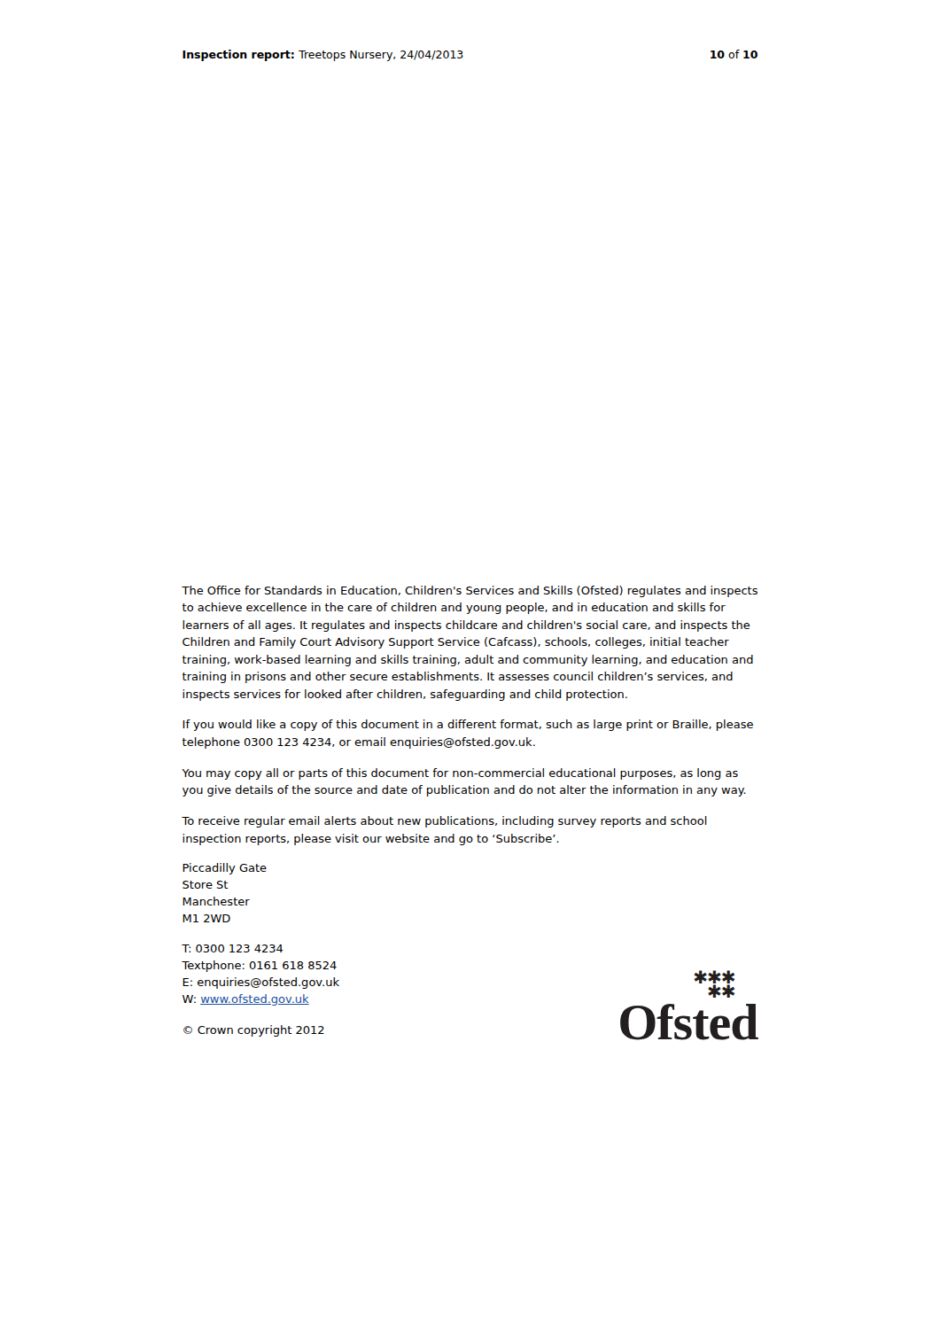Inspection report: Treetops Nursery, 24/04/2013
10 of 10
The Office for Standards in Education, Children's Services and Skills (Ofsted) regulates and inspects to achieve excellence in the care of children and young people, and in education and skills for learners of all ages. It regulates and inspects childcare and children's social care, and inspects the Children and Family Court Advisory Support Service (Cafcass), schools, colleges, initial teacher training, work-based learning and skills training, adult and community learning, and education and training in prisons and other secure establishments. It assesses council children’s services, and inspects services for looked after children, safeguarding and child protection.
If you would like a copy of this document in a different format, such as large print or Braille, please telephone 0300 123 4234, or email enquiries@ofsted.gov.uk.
You may copy all or parts of this document for non-commercial educational purposes, as long as you give details of the source and date of publication and do not alter the information in any way.
To receive regular email alerts about new publications, including survey reports and school inspection reports, please visit our website and go to ‘Subscribe’.
Piccadilly Gate
Store St
Manchester
M1 2WD
T: 0300 123 4234
Textphone: 0161 618 8524
E: enquiries@ofsted.gov.uk
W: www.ofsted.gov.uk
© Crown copyright 2012
✱✱✱
✱✱
Ofsted